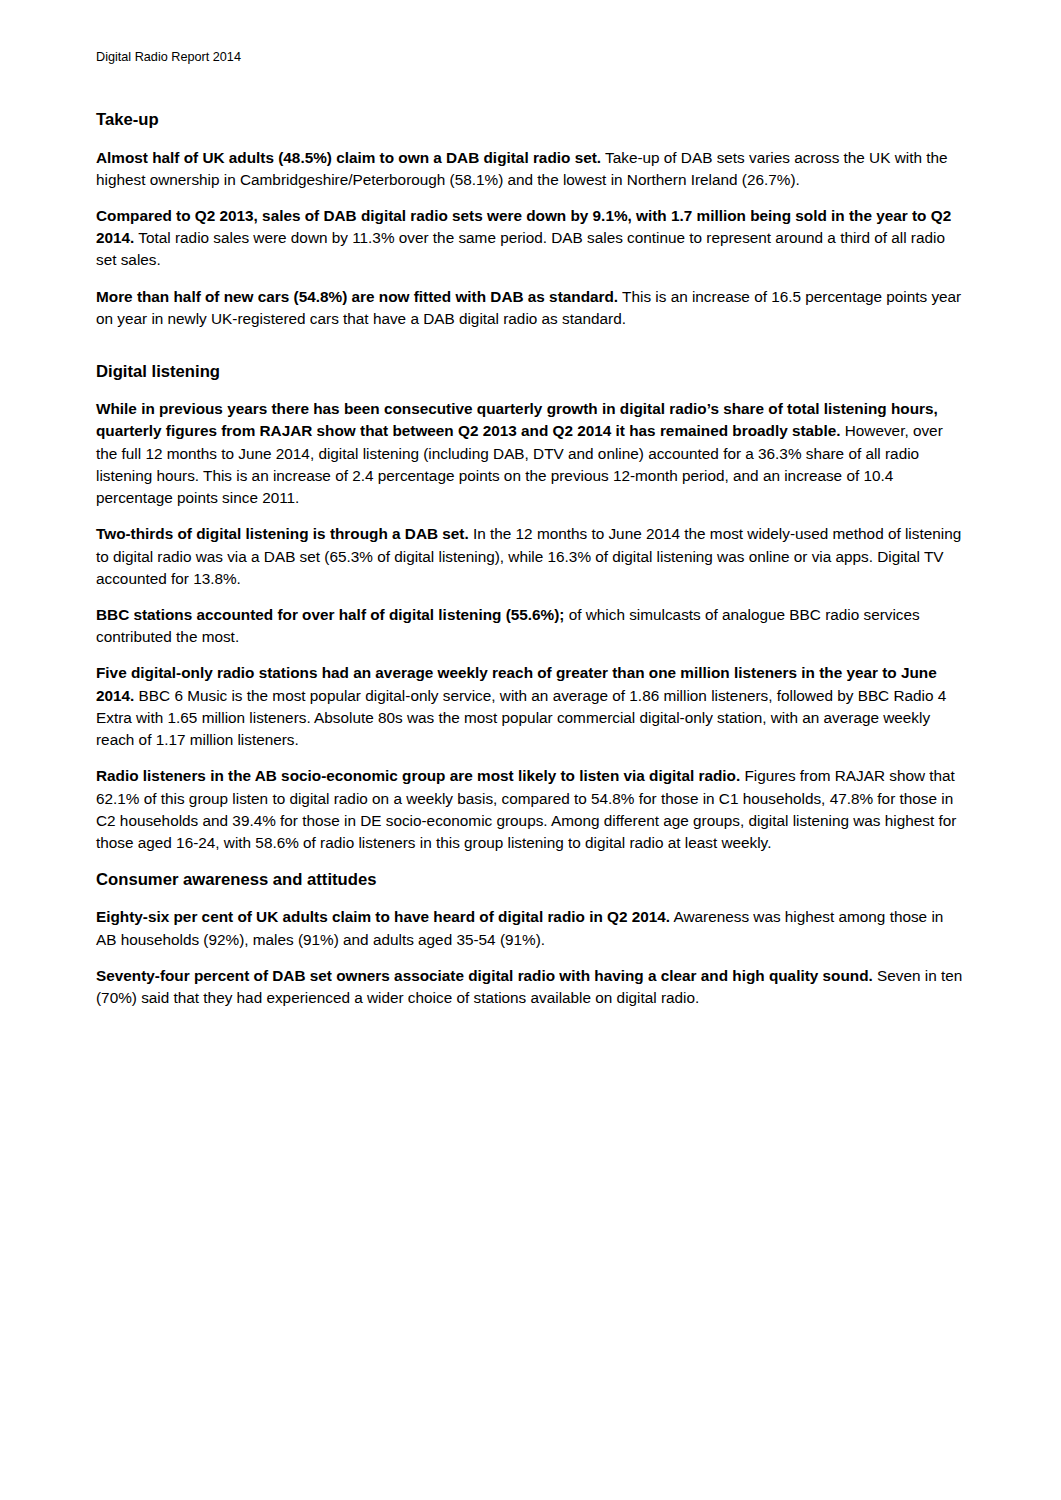Digital Radio Report 2014
Take-up
Almost half of UK adults (48.5%) claim to own a DAB digital radio set. Take-up of DAB sets varies across the UK with the highest ownership in Cambridgeshire/Peterborough (58.1%) and the lowest in Northern Ireland (26.7%).
Compared to Q2 2013, sales of DAB digital radio sets were down by 9.1%, with 1.7 million being sold in the year to Q2 2014. Total radio sales were down by 11.3% over the same period. DAB sales continue to represent around a third of all radio set sales.
More than half of new cars (54.8%) are now fitted with DAB as standard. This is an increase of 16.5 percentage points year on year in newly UK-registered cars that have a DAB digital radio as standard.
Digital listening
While in previous years there has been consecutive quarterly growth in digital radio’s share of total listening hours, quarterly figures from RAJAR show that between Q2 2013 and Q2 2014 it has remained broadly stable. However, over the full 12 months to June 2014, digital listening (including DAB, DTV and online) accounted for a 36.3% share of all radio listening hours. This is an increase of 2.4 percentage points on the previous 12-month period, and an increase of 10.4 percentage points since 2011.
Two-thirds of digital listening is through a DAB set. In the 12 months to June 2014 the most widely-used method of listening to digital radio was via a DAB set (65.3% of digital listening), while 16.3% of digital listening was online or via apps. Digital TV accounted for 13.8%.
BBC stations accounted for over half of digital listening (55.6%); of which simulcasts of analogue BBC radio services contributed the most.
Five digital-only radio stations had an average weekly reach of greater than one million listeners in the year to June 2014. BBC 6 Music is the most popular digital-only service, with an average of 1.86 million listeners, followed by BBC Radio 4 Extra with 1.65 million listeners. Absolute 80s was the most popular commercial digital-only station, with an average weekly reach of 1.17 million listeners.
Radio listeners in the AB socio-economic group are most likely to listen via digital radio. Figures from RAJAR show that 62.1% of this group listen to digital radio on a weekly basis, compared to 54.8% for those in C1 households, 47.8% for those in C2 households and 39.4% for those in DE socio-economic groups. Among different age groups, digital listening was highest for those aged 16-24, with 58.6% of radio listeners in this group listening to digital radio at least weekly.
Consumer awareness and attitudes
Eighty-six per cent of UK adults claim to have heard of digital radio in Q2 2014. Awareness was highest among those in AB households (92%), males (91%) and adults aged 35-54 (91%).
Seventy-four percent of DAB set owners associate digital radio with having a clear and high quality sound. Seven in ten (70%) said that they had experienced a wider choice of stations available on digital radio.